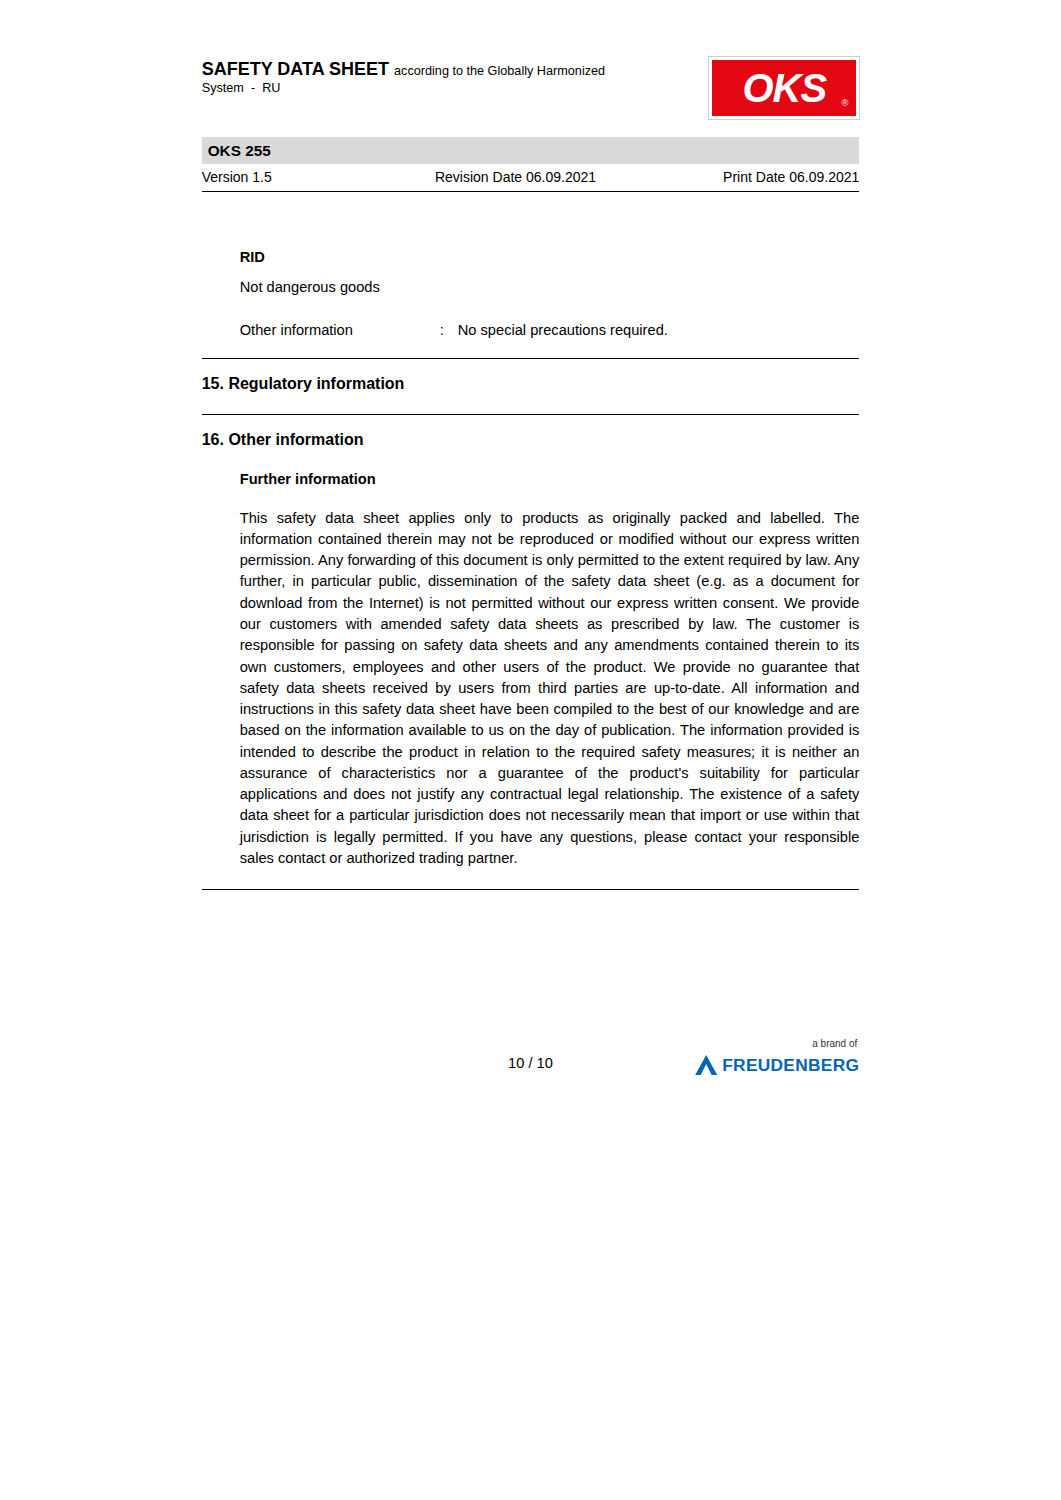SAFETY DATA SHEET according to the Globally Harmonized
System - RU
OKS ®
OKS 255
Version 1.5
Revision Date 06.09.2021
Print Date 06.09.2021
RID
Not dangerous goods
Other information
:
No special precautions required.
15. Regulatory information
16. Other information
Further information
This safety data sheet applies only to products as originally packed and labelled. The information contained therein may not be reproduced or modified without our express written permission. Any forwarding of this document is only permitted to the extent required by law. Any further, in particular public, dissemination of the safety data sheet (e.g. as a document for download from the Internet) is not permitted without our express written consent. We provide our customers with amended safety data sheets as prescribed by law. The customer is responsible for passing on safety data sheets and any amendments contained therein to its own customers, employees and other users of the product. We provide no guarantee that safety data sheets received by users from third parties are up-to-date. All information and instructions in this safety data sheet have been compiled to the best of our knowledge and are based on the information available to us on the day of publication. The information provided is intended to describe the product in relation to the required safety measures; it is neither an assurance of characteristics nor a guarantee of the product's suitability for particular applications and does not justify any contractual legal relationship. The existence of a safety data sheet for a particular jurisdiction does not necessarily mean that import or use within that jurisdiction is legally permitted. If you have any questions, please contact your responsible sales contact or authorized trading partner.
10 / 10
a brand of
FREUDENBERG